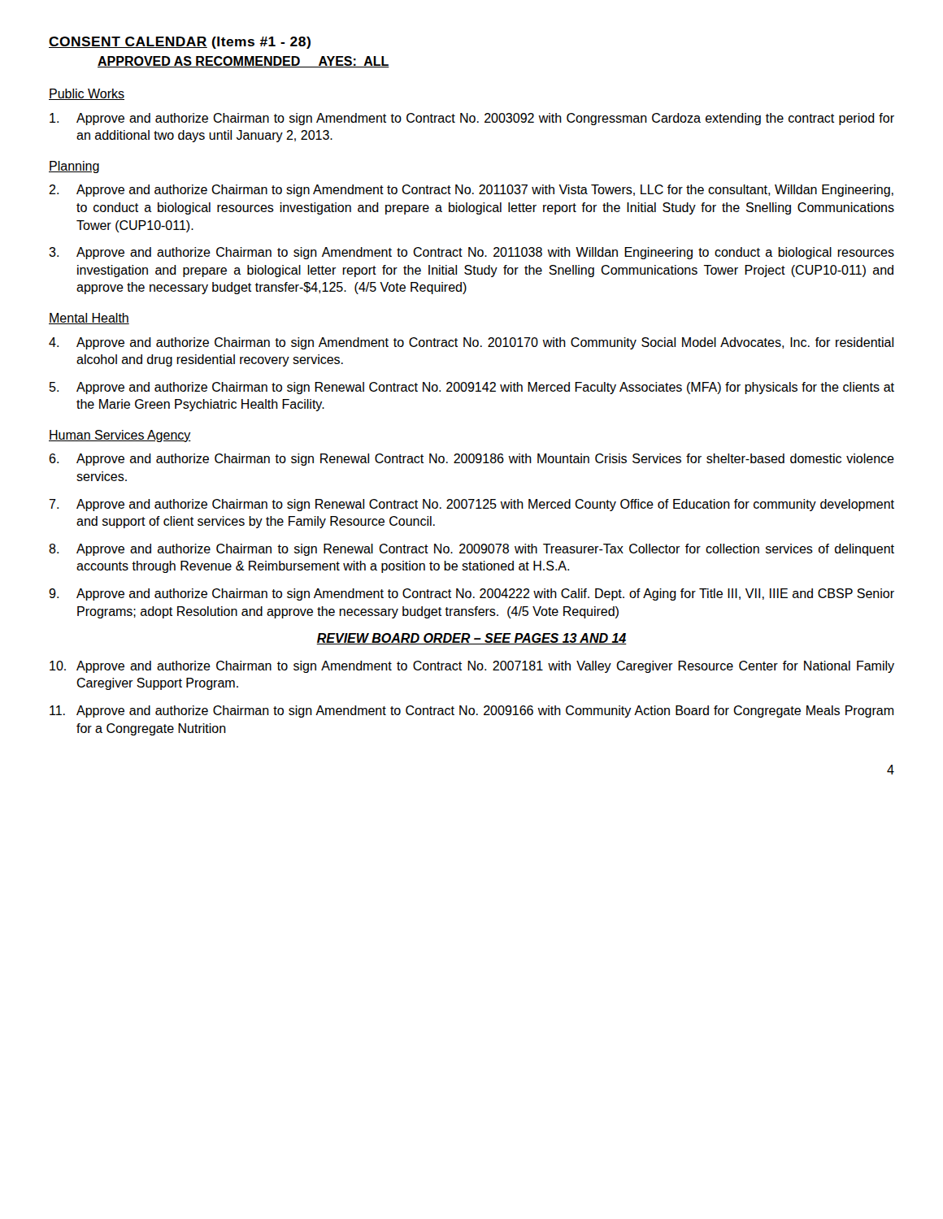CONSENT CALENDAR (Items #1 - 28)
APPROVED AS RECOMMENDED AYES: ALL
Public Works
1. Approve and authorize Chairman to sign Amendment to Contract No. 2003092 with Congressman Cardoza extending the contract period for an additional two days until January 2, 2013.
Planning
2. Approve and authorize Chairman to sign Amendment to Contract No. 2011037 with Vista Towers, LLC for the consultant, Willdan Engineering, to conduct a biological resources investigation and prepare a biological letter report for the Initial Study for the Snelling Communications Tower (CUP10-011).
3. Approve and authorize Chairman to sign Amendment to Contract No. 2011038 with Willdan Engineering to conduct a biological resources investigation and prepare a biological letter report for the Initial Study for the Snelling Communications Tower Project (CUP10-011) and approve the necessary budget transfer-$4,125. (4/5 Vote Required)
Mental Health
4. Approve and authorize Chairman to sign Amendment to Contract No. 2010170 with Community Social Model Advocates, Inc. for residential alcohol and drug residential recovery services.
5. Approve and authorize Chairman to sign Renewal Contract No. 2009142 with Merced Faculty Associates (MFA) for physicals for the clients at the Marie Green Psychiatric Health Facility.
Human Services Agency
6. Approve and authorize Chairman to sign Renewal Contract No. 2009186 with Mountain Crisis Services for shelter-based domestic violence services.
7. Approve and authorize Chairman to sign Renewal Contract No. 2007125 with Merced County Office of Education for community development and support of client services by the Family Resource Council.
8. Approve and authorize Chairman to sign Renewal Contract No. 2009078 with Treasurer-Tax Collector for collection services of delinquent accounts through Revenue & Reimbursement with a position to be stationed at H.S.A.
9. Approve and authorize Chairman to sign Amendment to Contract No. 2004222 with Calif. Dept. of Aging for Title III, VII, IIIE and CBSP Senior Programs; adopt Resolution and approve the necessary budget transfers. (4/5 Vote Required)
REVIEW BOARD ORDER – SEE PAGES 13 AND 14
10. Approve and authorize Chairman to sign Amendment to Contract No. 2007181 with Valley Caregiver Resource Center for National Family Caregiver Support Program.
11. Approve and authorize Chairman to sign Amendment to Contract No. 2009166 with Community Action Board for Congregate Meals Program for a Congregate Nutrition
4